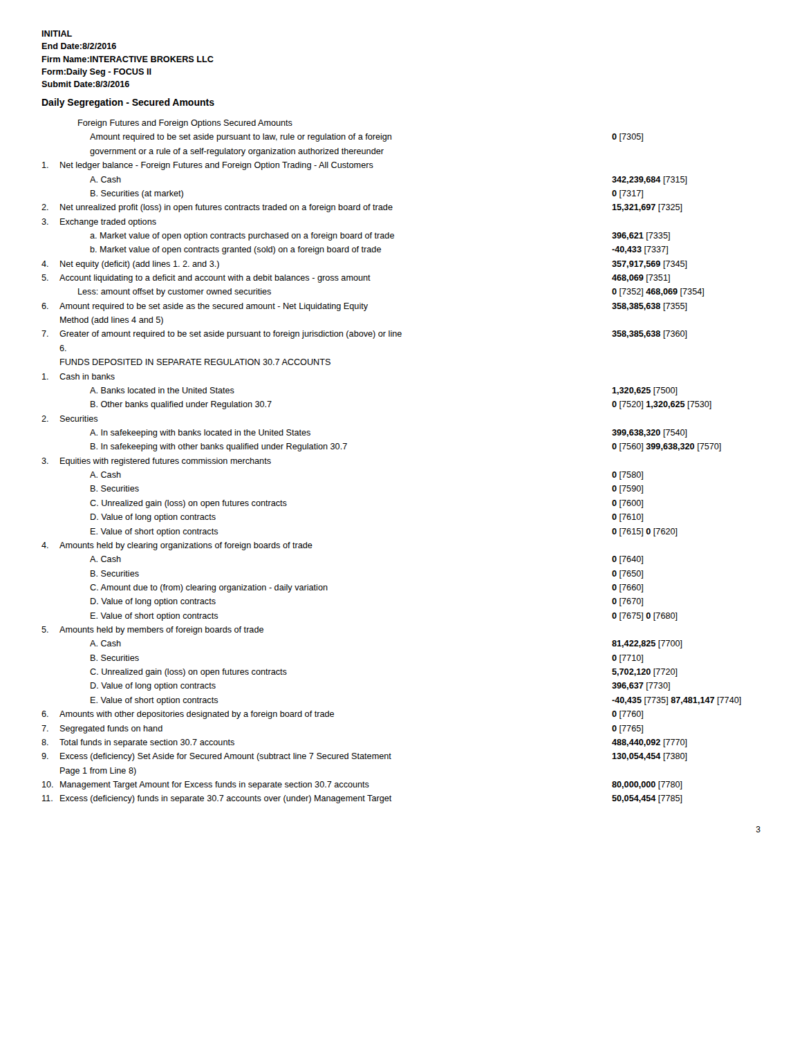INITIAL
End Date:8/2/2016
Firm Name:INTERACTIVE BROKERS LLC
Form:Daily Seg - FOCUS II
Submit Date:8/3/2016
Daily Segregation - Secured Amounts
| | Foreign Futures and Foreign Options Secured Amounts | |
| | Amount required to be set aside pursuant to law, rule or regulation of a foreign | 0 [7305] |
| | government or a rule of a self-regulatory organization authorized thereunder | |
| 1. | Net ledger balance - Foreign Futures and Foreign Option Trading - All Customers | |
| | A. Cash | 342,239,684 [7315] |
| | B. Securities (at market) | 0 [7317] |
| 2. | Net unrealized profit (loss) in open futures contracts traded on a foreign board of trade | 15,321,697 [7325] |
| 3. | Exchange traded options | |
| | a. Market value of open option contracts purchased on a foreign board of trade | 396,621 [7335] |
| | b. Market value of open contracts granted (sold) on a foreign board of trade | -40,433 [7337] |
| 4. | Net equity (deficit) (add lines 1. 2. and 3.) | 357,917,569 [7345] |
| 5. | Account liquidating to a deficit and account with a debit balances - gross amount | 468,069 [7351] |
| | Less: amount offset by customer owned securities | 0 [7352] 468,069 [7354] |
| 6. | Amount required to be set aside as the secured amount - Net Liquidating Equity | 358,385,638 [7355] |
| | Method (add lines 4 and 5) | |
| 7. | Greater of amount required to be set aside pursuant to foreign jurisdiction (above) or line | 358,385,638 [7360] |
| | 6. | |
| | FUNDS DEPOSITED IN SEPARATE REGULATION 30.7 ACCOUNTS | |
| 1. | Cash in banks | |
| | A. Banks located in the United States | 1,320,625 [7500] |
| | B. Other banks qualified under Regulation 30.7 | 0 [7520] 1,320,625 [7530] |
| 2. | Securities | |
| | A. In safekeeping with banks located in the United States | 399,638,320 [7540] |
| | B. In safekeeping with other banks qualified under Regulation 30.7 | 0 [7560] 399,638,320 [7570] |
| 3. | Equities with registered futures commission merchants | |
| | A. Cash | 0 [7580] |
| | B. Securities | 0 [7590] |
| | C. Unrealized gain (loss) on open futures contracts | 0 [7600] |
| | D. Value of long option contracts | 0 [7610] |
| | E. Value of short option contracts | 0 [7615] 0 [7620] |
| 4. | Amounts held by clearing organizations of foreign boards of trade | |
| | A. Cash | 0 [7640] |
| | B. Securities | 0 [7650] |
| | C. Amount due to (from) clearing organization - daily variation | 0 [7660] |
| | D. Value of long option contracts | 0 [7670] |
| | E. Value of short option contracts | 0 [7675] 0 [7680] |
| 5. | Amounts held by members of foreign boards of trade | |
| | A. Cash | 81,422,825 [7700] |
| | B. Securities | 0 [7710] |
| | C. Unrealized gain (loss) on open futures contracts | 5,702,120 [7720] |
| | D. Value of long option contracts | 396,637 [7730] |
| | E. Value of short option contracts | -40,435 [7735] 87,481,147 [7740] |
| 6. | Amounts with other depositories designated by a foreign board of trade | 0 [7760] |
| 7. | Segregated funds on hand | 0 [7765] |
| 8. | Total funds in separate section 30.7 accounts | 488,440,092 [7770] |
| 9. | Excess (deficiency) Set Aside for Secured Amount (subtract line 7 Secured Statement | 130,054,454 [7380] |
| | Page 1 from Line 8) | |
| 10. | Management Target Amount for Excess funds in separate section 30.7 accounts | 80,000,000 [7780] |
| 11. | Excess (deficiency) funds in separate 30.7 accounts over (under) Management Target | 50,054,454 [7785] |
3